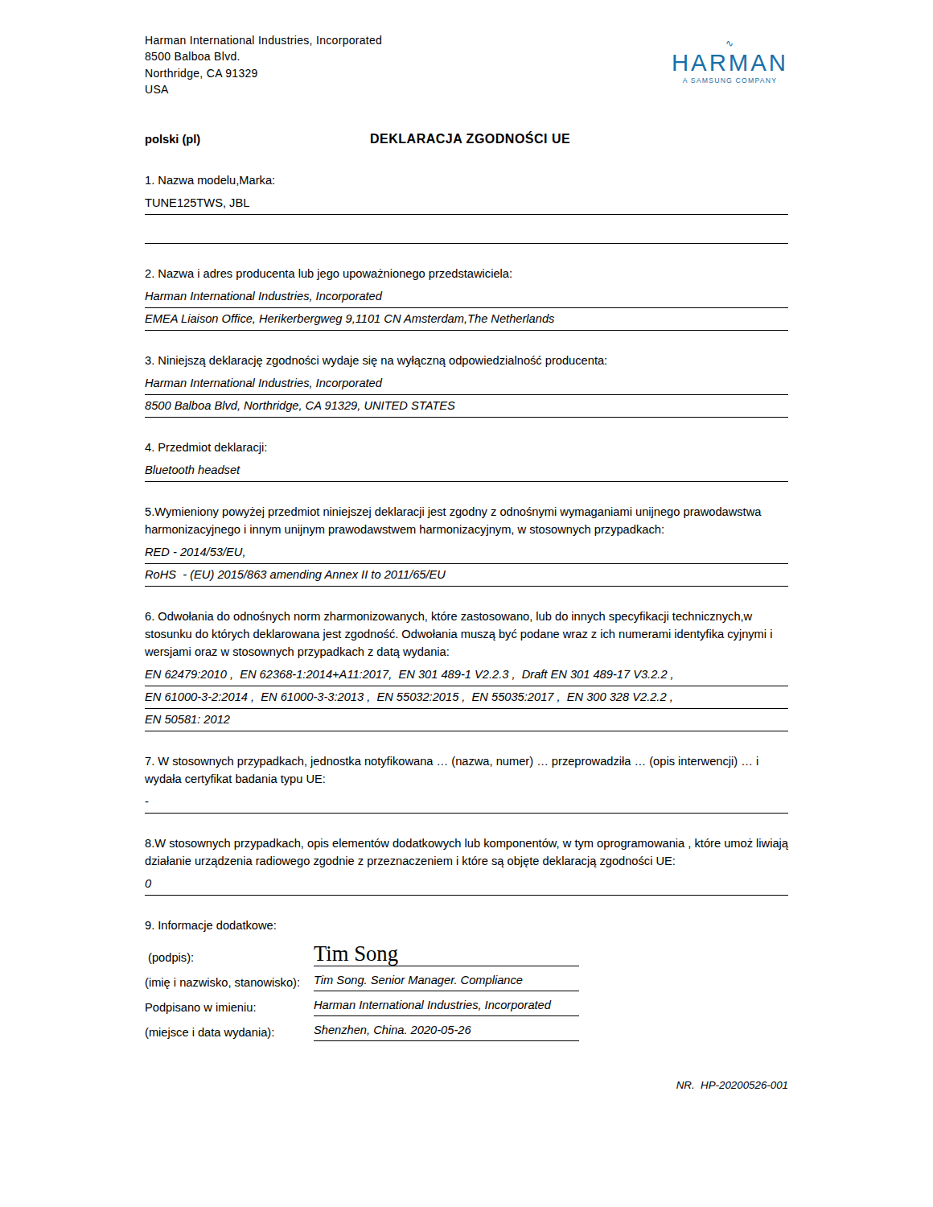Harman International Industries, Incorporated
8500 Balboa Blvd.
Northridge, CA 91329
USA
∿
HARMAN
A SAMSUNG COMPANY
polski (pl)
DEKLARACJA ZGODNOŚCI UE
1. Nazwa modelu,Marka:
TUNE125TWS, JBL
2. Nazwa i adres producenta lub jego upoważnionego przedstawiciela:
Harman International Industries, Incorporated
EMEA Liaison Office, Herikerbergweg 9,1101 CN Amsterdam,The Netherlands
3. Niniejszą deklarację zgodności wydaje się na wyłączną odpowiedzialność producenta:
Harman International Industries, Incorporated
8500 Balboa Blvd, Northridge, CA 91329, UNITED STATES
4. Przedmiot deklaracji:
Bluetooth headset
5.Wymieniony powyżej przedmiot niniejszej deklaracji jest zgodny z odnośnymi wymaganiami unijnego prawodawstwa harmonizacyjnego i innym unijnym prawodawstwem harmonizacyjnym, w stosownych przypadkach:
RED - 2014/53/EU,
RoHS - (EU) 2015/863 amending Annex II to 2011/65/EU
6. Odwołania do odnośnych norm zharmonizowanych, które zastosowano, lub do innych specyfikacji technicznych,w stosunku do których deklarowana jest zgodność. Odwołania muszą być podane wraz z ich numerami identyfika cyjnymi i wersjami oraz w stosownych przypadkach z datą wydania:
EN 62479:2010 , EN 62368-1:2014+A11:2017, EN 301 489-1 V2.2.3 , Draft EN 301 489-17 V3.2.2 ,
EN 61000-3-2:2014 , EN 61000-3-3:2013 , EN 55032:2015 , EN 55035:2017 , EN 300 328 V2.2.2 ,
EN 50581: 2012
7. W stosownych przypadkach, jednostka notyfikowana … (nazwa, numer) … przeprowadziła … (opis interwencji) … i wydała certyfikat badania typu UE:
-
8.W stosownych przypadkach, opis elementów dodatkowych lub komponentów, w tym oprogramowania , które umoż liwiają działanie urządzenia radiowego zgodnie z przeznaczeniem i które są objęte deklaracją zgodności UE:
0
9. Informacje dodatkowe:
(podpis):
Tim Song
(imię i nazwisko, stanowisko):
Tim Song. Senior Manager. Compliance
Podpisano w imieniu:
Harman International Industries, Incorporated
(miejsce i data wydania):
Shenzhen, China. 2020-05-26
NR. HP-20200526-001